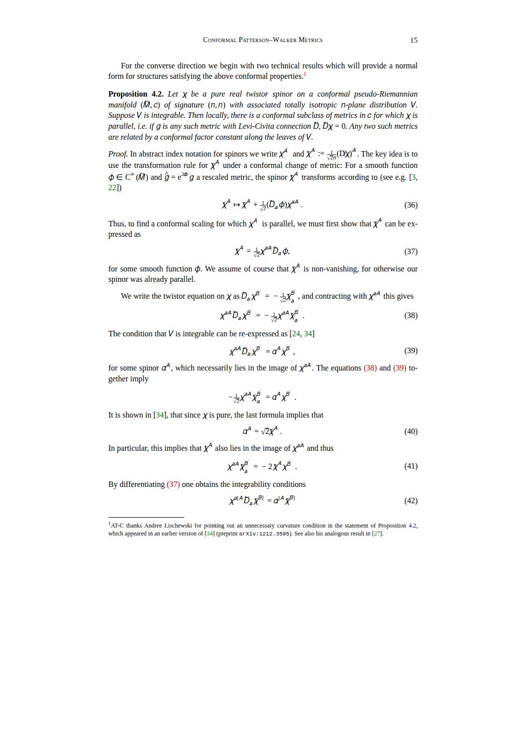Conformal Patterson–Walker Metrics 15
For the converse direction we begin with two technical results which will provide a normal form for structures satisfying the above conformal properties.1
Proposition 4.2. Let χ be a pure real twistor spinor on a conformal pseudo-Riemannian manifold (M~,c) of signature (n,n) with associated totally isotropic n-plane distribution V. Suppose V is integrable. Then locally, there is a conformal subclass of metrics in c for which χ is parallel, i.e. if g is any such metric with Levi-Civita connection D~, D~χ=0. Any two such metrics are related by a conformal factor constant along the leaves of V.
Proof. In abstract index notation for spinors we write χA′ and χˇA:=12n(D̸χ)A. The key idea is to use the transformation rule for χˇA under a conformal change of metric: For a smooth function ϕ∈C∞(M~) and g^=e2ϕg a rescaled metric, the spinor χˇA transforms according to (see e.g. [3, 22])
χˇA ↦ χˇA + 12 (D~aϕ) χaA . (36)
Thus, to find a conformal scaling for which χA′ is parallel, we must first show that χˇA can be expressed as
χˇA = 12 χaA D~aϕ , (37)
for some smooth function ϕ. We assume of course that χˇA is non-vanishing, for otherwise our spinor was already parallel.
We write the twistor equation on χ as D~aχB′=−12χˇaB′, and contracting with χaA this gives
χaA D~a χB′ = − 12 χaA χˇaB′ . (38)
The condition that V is integrable can be re-expressed as [24, 34]
χaA D~a χB′ = αA χB′ , (39)
for some spinor αA, which necessarily lies in the image of χaA. The equations (38) and (39) together imply
− 12 χaA χˇaB′ = αA χB′ .
It is shown in [34], that since χ is pure, the last formula implies that
αA = 2 χˇA . (40)
In particular, this implies that χˇA also lies in the image of χaA and thus
χaA χˇaB′ = −2 χˇA χB′ . (41)
By differentiating (37) one obtains the integrability conditions
χa[A D~a χˇB] = α[A χˇB] (42)
1 AT-C thanks Andree Lischewski for pointing out an unnecessary curvature condition in the statement of Proposition 4.2, which appeared in an earlier version of [34] (preprint arXiv:1212.3595). See also his analogous result in [27].